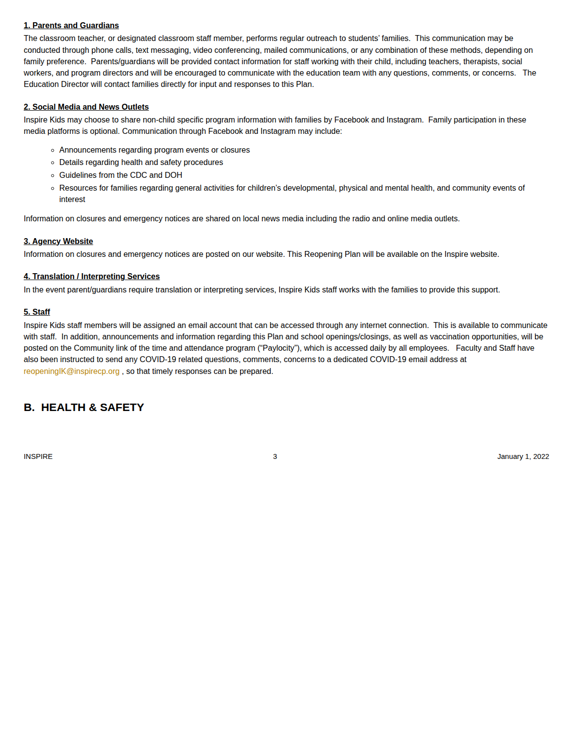1. Parents and Guardians
The classroom teacher, or designated classroom staff member, performs regular outreach to students’ families. This communication may be conducted through phone calls, text messaging, video conferencing, mailed communications, or any combination of these methods, depending on family preference. Parents/guardians will be provided contact information for staff working with their child, including teachers, therapists, social workers, and program directors and will be encouraged to communicate with the education team with any questions, comments, or concerns. The Education Director will contact families directly for input and responses to this Plan.
2. Social Media and News Outlets
Inspire Kids may choose to share non-child specific program information with families by Facebook and Instagram. Family participation in these media platforms is optional. Communication through Facebook and Instagram may include:
Announcements regarding program events or closures
Details regarding health and safety procedures
Guidelines from the CDC and DOH
Resources for families regarding general activities for children’s developmental, physical and mental health, and community events of interest
Information on closures and emergency notices are shared on local news media including the radio and online media outlets.
3. Agency Website
Information on closures and emergency notices are posted on our website. This Reopening Plan will be available on the Inspire website.
4. Translation / Interpreting Services
In the event parent/guardians require translation or interpreting services, Inspire Kids staff works with the families to provide this support.
5. Staff
Inspire Kids staff members will be assigned an email account that can be accessed through any internet connection. This is available to communicate with staff. In addition, announcements and information regarding this Plan and school openings/closings, as well as vaccination opportunities, will be posted on the Community link of the time and attendance program (“Paylocity”), which is accessed daily by all employees. Faculty and Staff have also been instructed to send any COVID-19 related questions, comments, concerns to a dedicated COVID-19 email address at reopeningIK@inspirecp.org , so that timely responses can be prepared.
B. HEALTH & SAFETY
INSPIRE
3
January 1, 2022